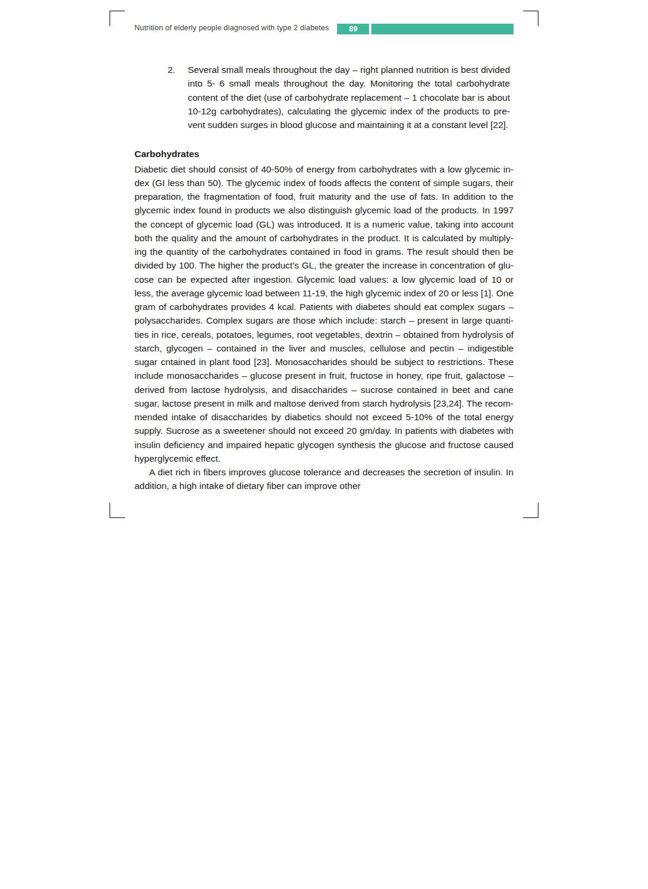Nutrition of elderly people diagnosed with type 2 diabetes
89
2. Several small meals throughout the day – right planned nutrition is best divided into 5- 6 small meals throughout the day. Monitoring the total carbohydrate content of the diet (use of carbohydrate replacement – 1 chocolate bar is about 10-12g carbohydrates), calculating the glycemic index of the products to prevent sudden surges in blood glucose and maintaining it at a constant level [22].
Carbohydrates
Diabetic diet should consist of 40-50% of energy from carbohydrates with a low glycemic index (GI less than 50). The glycemic index of foods affects the content of simple sugars, their preparation, the fragmentation of food, fruit maturity and the use of fats. In addition to the glycemic index found in products we also distinguish glycemic load of the products. In 1997 the concept of glycemic load (GL) was introduced. It is a numeric value, taking into account both the quality and the amount of carbohydrates in the product. It is calculated by multiplying the quantity of the carbohydrates contained in food in grams. The result should then be divided by 100. The higher the product’s GL, the greater the increase in concentration of glucose can be expected after ingestion. Glycemic load values: a low glycemic load of 10 or less, the average glycemic load between 11-19, the high glycemic index of 20 or less [1]. One gram of carbohydrates provides 4 kcal. Patients with diabetes should eat complex sugars – polysaccharides. Complex sugars are those which include: starch – present in large quantities in rice, cereals, potatoes, legumes, root vegetables, dextrin – obtained from hydrolysis of starch, glycogen – contained in the liver and muscles, cellulose and pectin – indigestible sugar cntained in plant food [23]. Monosaccharides should be subject to restrictions. These include monosaccharides – glucose present in fruit, fructose in honey, ripe fruit, galactose – derived from lactose hydrolysis, and disaccharides – sucrose contained in beet and cane sugar, lactose present in milk and maltose derived from starch hydrolysis [23,24]. The recommended intake of disaccharides by diabetics should not exceed 5-10% of the total energy supply. Sucrose as a sweetener should not exceed 20 gm/day. In patients with diabetes with insulin deficiency and impaired hepatic glycogen synthesis the glucose and fructose caused hyperglycemic effect.
A diet rich in fibers improves glucose tolerance and decreases the secretion of insulin. In addition, a high intake of dietary fiber can improve other